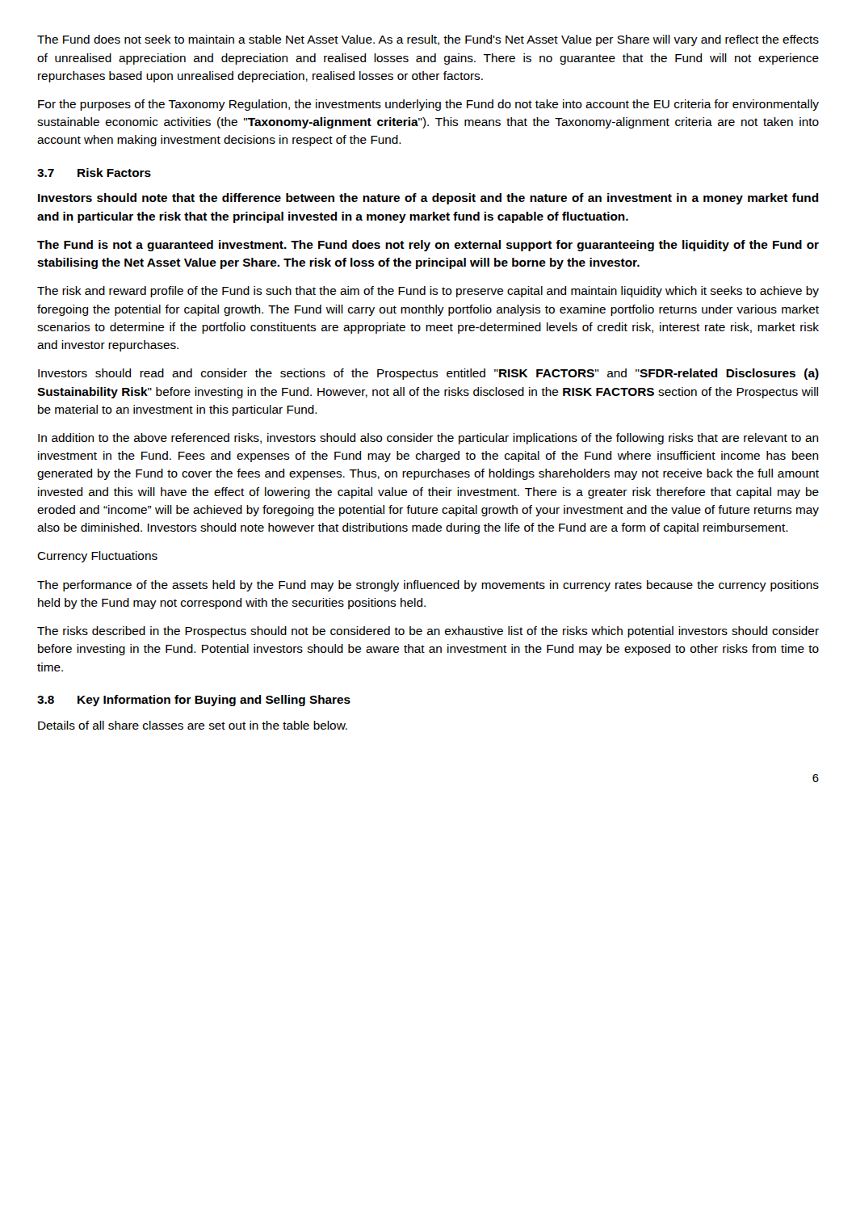The Fund does not seek to maintain a stable Net Asset Value. As a result, the Fund's Net Asset Value per Share will vary and reflect the effects of unrealised appreciation and depreciation and realised losses and gains. There is no guarantee that the Fund will not experience repurchases based upon unrealised depreciation, realised losses or other factors.
For the purposes of the Taxonomy Regulation, the investments underlying the Fund do not take into account the EU criteria for environmentally sustainable economic activities (the "Taxonomy-alignment criteria"). This means that the Taxonomy-alignment criteria are not taken into account when making investment decisions in respect of the Fund.
3.7 Risk Factors
Investors should note that the difference between the nature of a deposit and the nature of an investment in a money market fund and in particular the risk that the principal invested in a money market fund is capable of fluctuation.
The Fund is not a guaranteed investment. The Fund does not rely on external support for guaranteeing the liquidity of the Fund or stabilising the Net Asset Value per Share. The risk of loss of the principal will be borne by the investor.
The risk and reward profile of the Fund is such that the aim of the Fund is to preserve capital and maintain liquidity which it seeks to achieve by foregoing the potential for capital growth. The Fund will carry out monthly portfolio analysis to examine portfolio returns under various market scenarios to determine if the portfolio constituents are appropriate to meet pre-determined levels of credit risk, interest rate risk, market risk and investor repurchases.
Investors should read and consider the sections of the Prospectus entitled "RISK FACTORS" and "SFDR-related Disclosures (a) Sustainability Risk" before investing in the Fund. However, not all of the risks disclosed in the RISK FACTORS section of the Prospectus will be material to an investment in this particular Fund.
In addition to the above referenced risks, investors should also consider the particular implications of the following risks that are relevant to an investment in the Fund. Fees and expenses of the Fund may be charged to the capital of the Fund where insufficient income has been generated by the Fund to cover the fees and expenses. Thus, on repurchases of holdings shareholders may not receive back the full amount invested and this will have the effect of lowering the capital value of their investment. There is a greater risk therefore that capital may be eroded and “income” will be achieved by foregoing the potential for future capital growth of your investment and the value of future returns may also be diminished. Investors should note however that distributions made during the life of the Fund are a form of capital reimbursement.
Currency Fluctuations
The performance of the assets held by the Fund may be strongly influenced by movements in currency rates because the currency positions held by the Fund may not correspond with the securities positions held.
The risks described in the Prospectus should not be considered to be an exhaustive list of the risks which potential investors should consider before investing in the Fund. Potential investors should be aware that an investment in the Fund may be exposed to other risks from time to time.
3.8 Key Information for Buying and Selling Shares
Details of all share classes are set out in the table below.
6